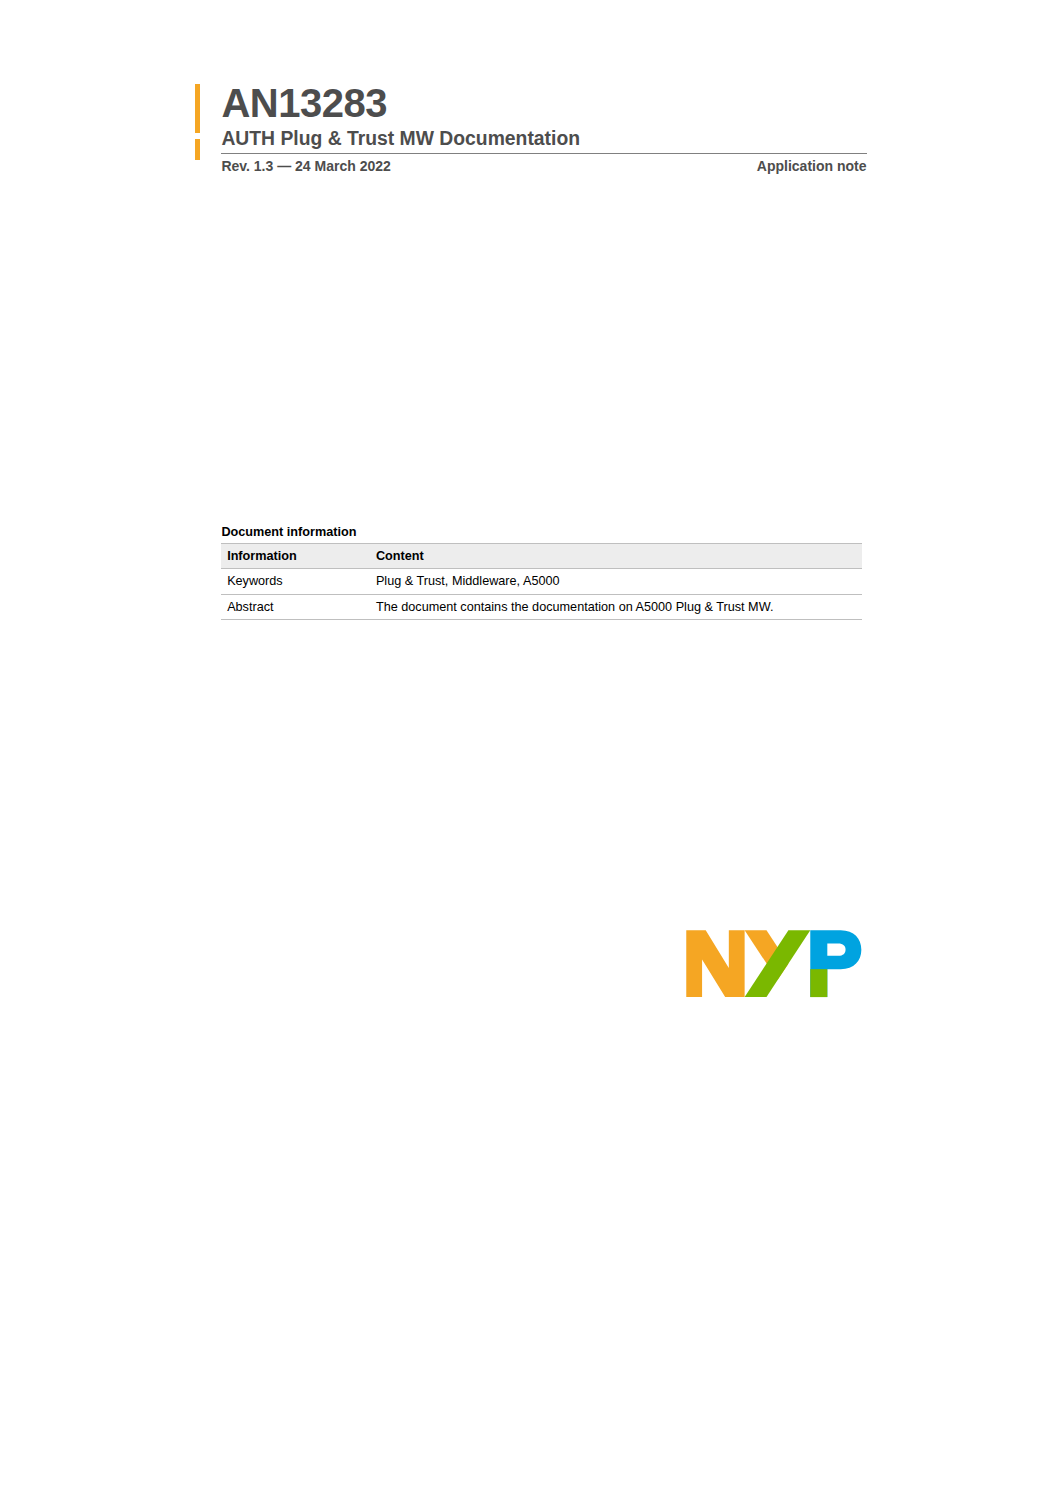AN13283
AUTH Plug & Trust MW Documentation
Rev. 1.3 — 24 March 2022 Application note
Document information
| Information | Content |
| --- | --- |
| Keywords | Plug & Trust, Middleware, A5000 |
| Abstract | The document contains the documentation on A5000 Plug & Trust MW. |